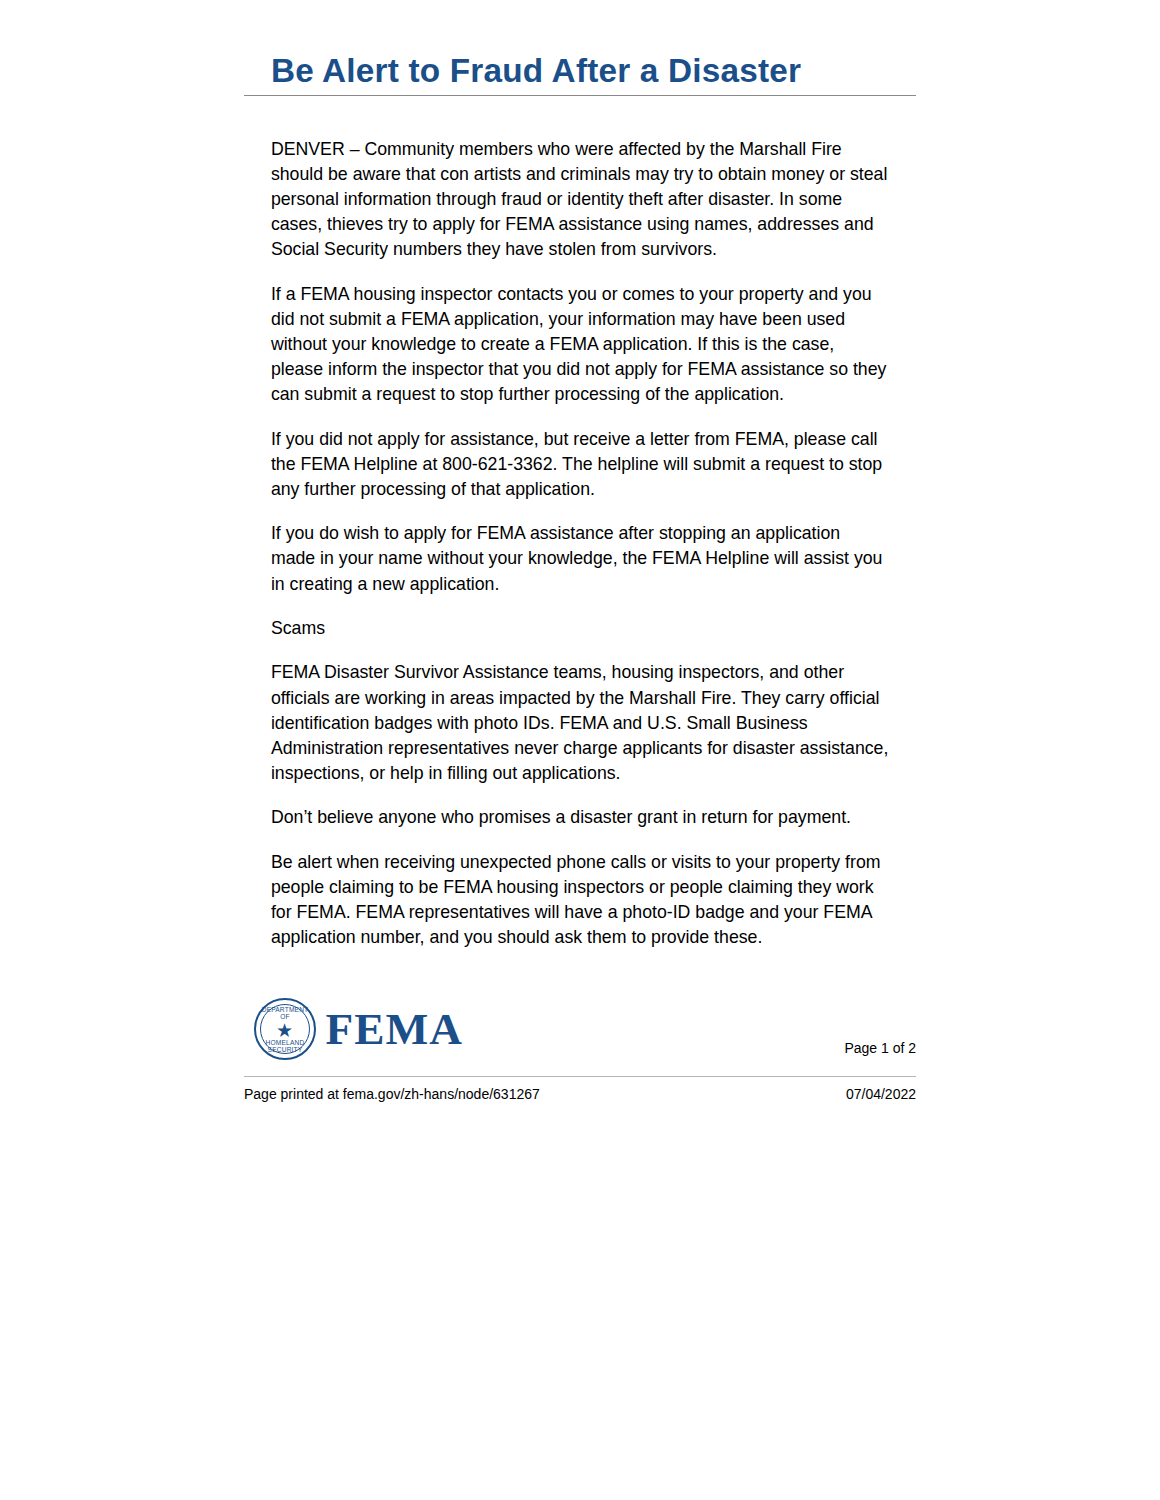Be Alert to Fraud After a Disaster
DENVER – Community members who were affected by the Marshall Fire should be aware that con artists and criminals may try to obtain money or steal personal information through fraud or identity theft after disaster. In some cases, thieves try to apply for FEMA assistance using names, addresses and Social Security numbers they have stolen from survivors.
If a FEMA housing inspector contacts you or comes to your property and you did not submit a FEMA application, your information may have been used without your knowledge to create a FEMA application. If this is the case, please inform the inspector that you did not apply for FEMA assistance so they can submit a request to stop further processing of the application.
If you did not apply for assistance, but receive a letter from FEMA, please call the FEMA Helpline at 800-621-3362. The helpline will submit a request to stop any further processing of that application.
If you do wish to apply for FEMA assistance after stopping an application made in your name without your knowledge, the FEMA Helpline will assist you in creating a new application.
Scams
FEMA Disaster Survivor Assistance teams, housing inspectors, and other officials are working in areas impacted by the Marshall Fire. They carry official identification badges with photo IDs. FEMA and U.S. Small Business Administration representatives never charge applicants for disaster assistance, inspections, or help in filling out applications.
Don’t believe anyone who promises a disaster grant in return for payment.
Be alert when receiving unexpected phone calls or visits to your property from people claiming to be FEMA housing inspectors or people claiming they work for FEMA. FEMA representatives will have a photo-ID badge and your FEMA application number, and you should ask them to provide these.
DEPARTMENT OF
★
HOMELAND SECURITY
FEMA
Page 1 of 2
Page printed at fema.gov/zh-hans/node/631267
07/04/2022